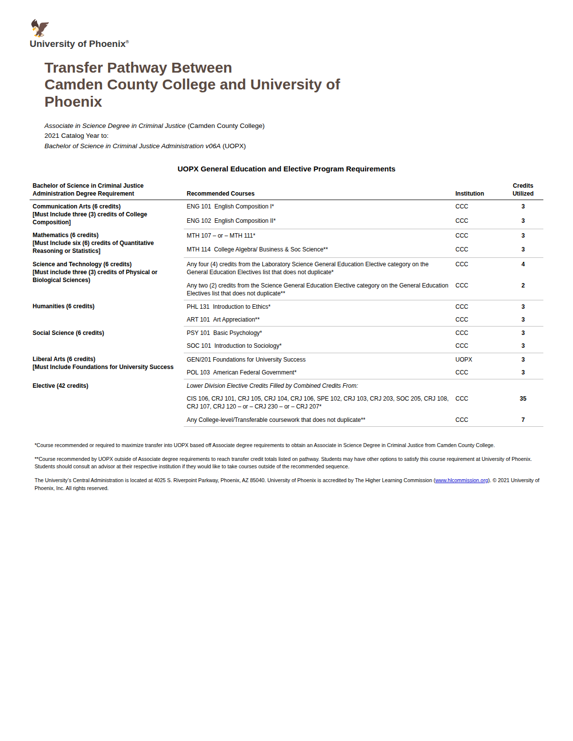🦅
University of Phoenix®
Transfer Pathway Between
Camden County College and University of
Phoenix
Associate in Science Degree in Criminal Justice (Camden County College)
2021 Catalog Year to:
Bachelor of Science in Criminal Justice Administration v06A (UOPX)
UOPX General Education and Elective Program Requirements
| Bachelor of Science in Criminal Justice Administration Degree Requirement | Recommended Courses | Institution | Credits Utilized |
| --- | --- | --- | --- |
| Communication Arts (6 credits) [Must Include three (3) credits of College Composition] | ENG 101 English Composition I* | CCC | 3 |
| ENG 102 English Composition II* | CCC | 3 |
| Mathematics (6 credits) [Must Include six (6) credits of Quantitative Reasoning or Statistics] | MTH 107 – or – MTH 111* | CCC | 3 |
| MTH 114 College Algebra/ Business & Soc Science** | CCC | 3 |
| Science and Technology (6 credits) [Must include three (3) credits of Physical or Biological Sciences) | Any four (4) credits from the Laboratory Science General Education Elective category on the General Education Electives list that does not duplicate* | CCC | 4 |
| Any two (2) credits from the Science General Education Elective category on the General Education Electives list that does not duplicate** | CCC | 2 |
| Humanities (6 credits) | PHL 131 Introduction to Ethics* | CCC | 3 |
| ART 101 Art Appreciation** | CCC | 3 |
| Social Science (6 credits) | PSY 101 Basic Psychology* | CCC | 3 |
| SOC 101 Introduction to Sociology* | CCC | 3 |
| Liberal Arts (6 credits) [Must Include Foundations for University Success | GEN/201 Foundations for University Success | UOPX | 3 |
| POL 103 American Federal Government* | CCC | 3 |
| Elective (42 credits) | Lower Division Elective Credits Filled by Combined Credits From: | | |
| CIS 106, CRJ 101, CRJ 105, CRJ 104, CRJ 106, SPE 102, CRJ 103, CRJ 203, SOC 205, CRJ 108, CRJ 107, CRJ 120 – or – CRJ 230 – or – CRJ 207* | CCC | 35 |
| Any College-level/Transferable coursework that does not duplicate** | CCC | 7 |
*Course recommended or required to maximize transfer into UOPX based off Associate degree requirements to obtain an Associate in Science Degree in Criminal Justice from Camden County College.
**Course recommended by UOPX outside of Associate degree requirements to reach transfer credit totals listed on pathway. Students may have other options to satisfy this course requirement at University of Phoenix. Students should consult an advisor at their respective institution if they would like to take courses outside of the recommended sequence.
The University’s Central Administration is located at 4025 S. Riverpoint Parkway, Phoenix, AZ 85040. University of Phoenix is accredited by The Higher Learning Commission (www.hlcommission.org). © 2021 University of Phoenix, Inc. All rights reserved.